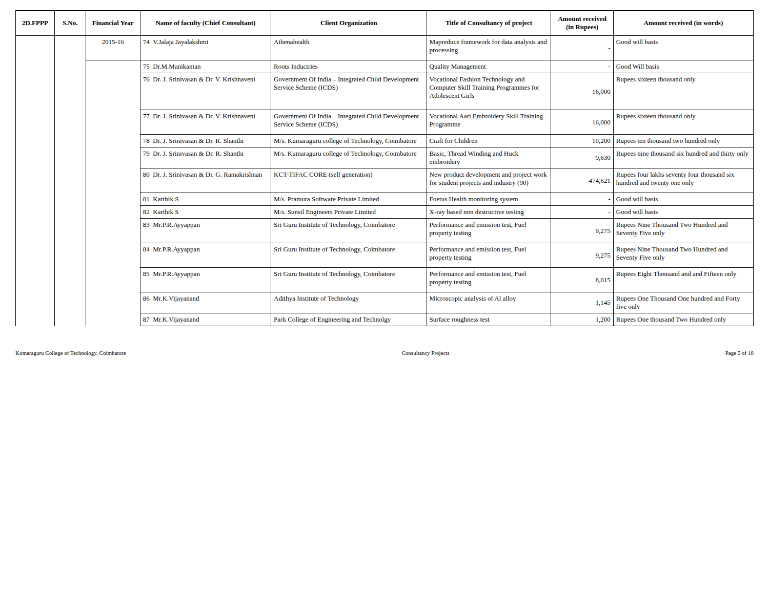| 2D.FPPP | S.No. | Financial Year | Name of faculty (Chief Consultant) | Client Organization | Title of Consultancy of project | Amount received (in Rupees) | Amount received (in words) |
| --- | --- | --- | --- | --- | --- | --- | --- |
| | | 2015-16 | 74 V.Jalaja Jayalakshmi | Athenahealth | Mapreduce framework for data analysis and processing | - | Good will basis |
| | | | 75 Dr.M.Manikantan | Roots Inductries | Quality Management | - | Good Will basis |
| | | | 76 Dr. J. Srinivasan & Dr. V. Krishnaveni | Government Of India – Integrated Child Development Service Scheme (ICDS) | Vocational Fashion Technology and Computer Skill Training Programmes for Adolescent Girls | 16,000 | Rupees sixteen thousand only |
| | | | 77 Dr. J. Srinivasan & Dr. V. Krishnaveni | Government Of India – Integrated Child Development Service Scheme (ICDS) | Vocational Aari Embroidery Skill Training Programme | 16,000 | Rupees sixteen thousand only |
| | | | 78 Dr. J. Srinivasan & Dr. R. Shanthi | M/s. Kumaraguru college of Technology, Coimbatore | Craft for Children | 10,200 | Rupees ten thousand two hundred only |
| | | | 79 Dr. J. Srinivasan & Dr. R. Shanthi | M/s. Kumaraguru college of Technology, Coimbatore | Basic, Thread Winding and Huck embroidery | 9,630 | Rupees nine thousand six hundred and thirty only |
| | | | 80 Dr. J. Srinivasan & Dr. G. Ramakrishnan | KCT-TIFAC CORE (self generation) | New product development and project work for student projects and industry (90) | 474,621 | Rupees four lakhs seventy four thousand six hundred and twenty one only |
| | | | 81 Karthik S | M/s. Pramura Software Private Limited | Foetus Health monitoring system | - | Good will basis |
| | | | 82 Karthik S | M/s. Sunsil Engineers Private Limited | X-ray based non destructive testing | - | Good will basis |
| | | | 83 Mr.P.R.Ayyappan | Sri Guru Institute of Technology, Coimbatore | Performance and emission test, Fuel property testing | 9,275 | Rupees Nine Thousand Two Hundred and Seventy Five only |
| | | | 84 Mr.P.R.Ayyappan | Sri Guru Institute of Technology, Coimbatore | Performance and emission test, Fuel property testing | 9,275 | Rupees Nine Thousand Two Hundred and Seventy Five only |
| | | | 85 Mr.P.R.Ayyappan | Sri Guru Institute of Technology, Coimbatore | Performance and emission test, Fuel property testing | 8,015 | Rupees Eight Thousand and and Fifteen only |
| | | | 86 Mr.K.Vijayanand | Adithya Institute of Technology | Microscopic analysis of Al alloy | 1,145 | Rupees One Thousand One hundred and Forty five only |
| | | | 87 Mr.K.Vijayanand | Park College of Engineering and Technolgy | Surface roughness test | 1,200 | Rupees One thousand Two Hundred only |
Kumaraguru College of Technology, Coimbatore Consultancy Projects Page 5 of 18